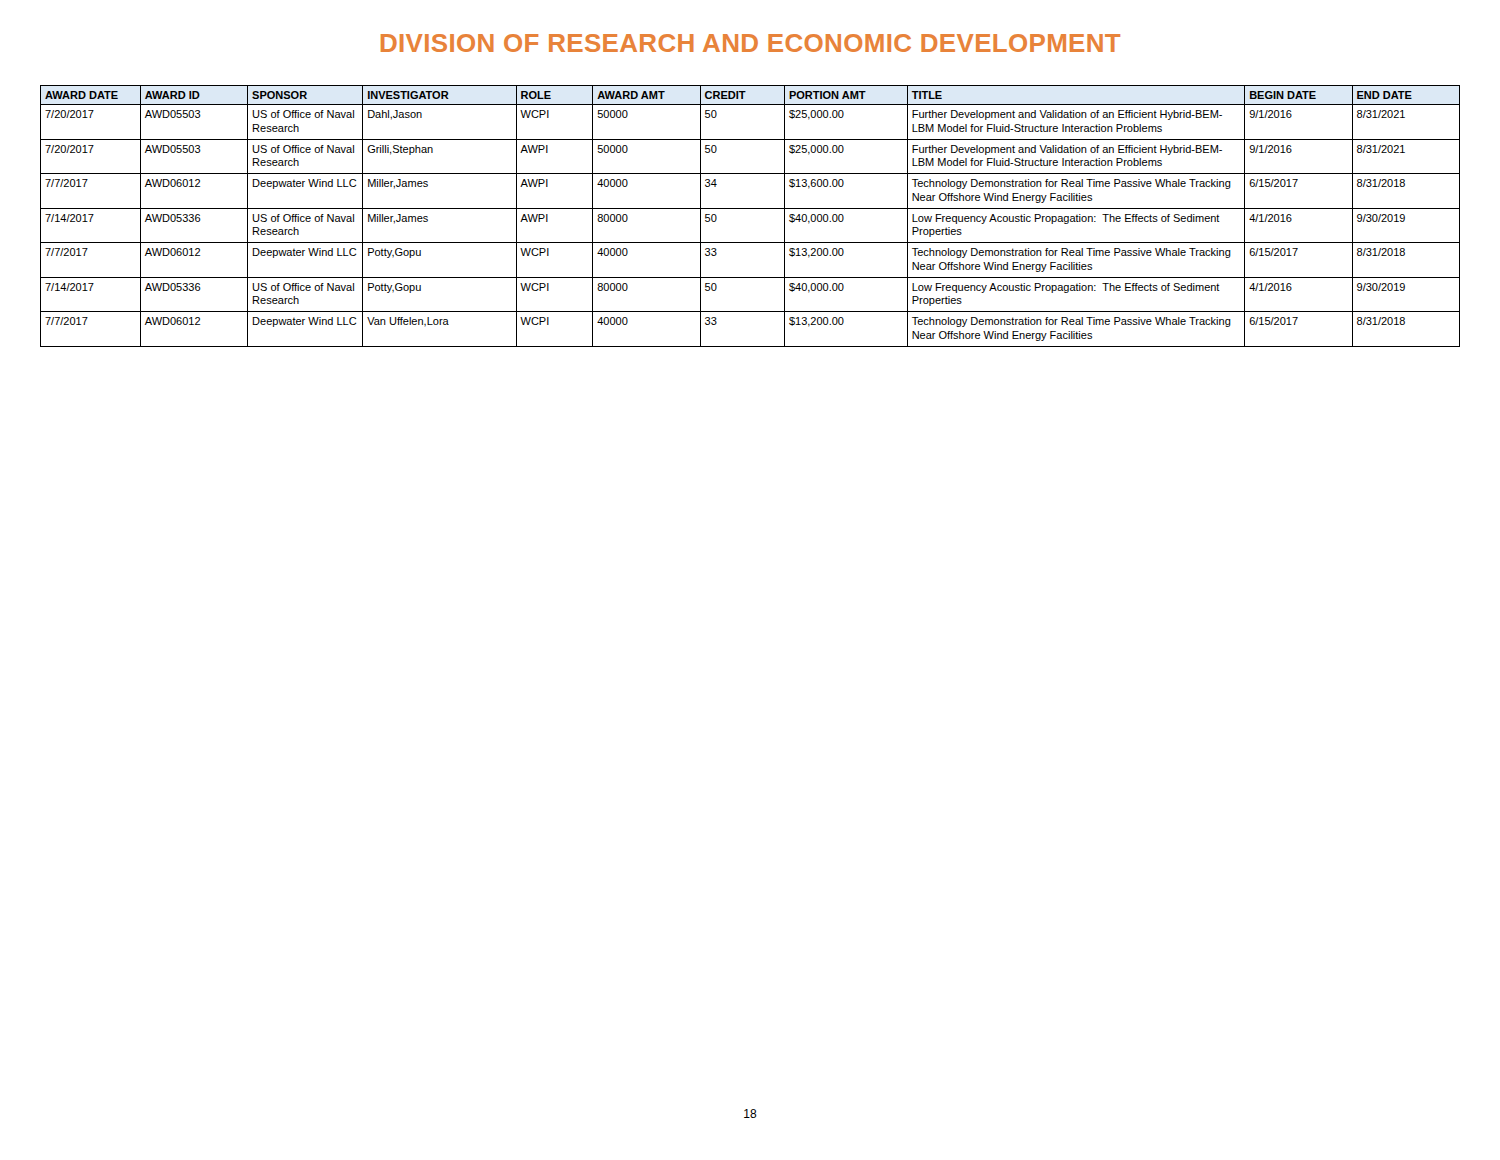DIVISION OF RESEARCH AND ECONOMIC DEVELOPMENT
| AWARD DATE | AWARD ID | SPONSOR | INVESTIGATOR | ROLE | AWARD AMT | CREDIT | PORTION AMT | TITLE | BEGIN DATE | END DATE |
| --- | --- | --- | --- | --- | --- | --- | --- | --- | --- | --- |
| 7/20/2017 | AWD05503 | US of Office of Naval Research | Dahl,Jason | WCPI | 50000 | 50 | $25,000.00 | Further Development and Validation of an Efficient Hybrid-BEM-LBM Model for Fluid-Structure Interaction Problems | 9/1/2016 | 8/31/2021 |
| 7/20/2017 | AWD05503 | US of Office of Naval Research | Grilli,Stephan | AWPI | 50000 | 50 | $25,000.00 | Further Development and Validation of an Efficient Hybrid-BEM-LBM Model for Fluid-Structure Interaction Problems | 9/1/2016 | 8/31/2021 |
| 7/7/2017 | AWD06012 | Deepwater Wind LLC | Miller,James | AWPI | 40000 | 34 | $13,600.00 | Technology Demonstration for Real Time Passive Whale Tracking Near Offshore Wind Energy Facilities | 6/15/2017 | 8/31/2018 |
| 7/14/2017 | AWD05336 | US of Office of Naval Research | Miller,James | AWPI | 80000 | 50 | $40,000.00 | Low Frequency Acoustic Propagation: The Effects of Sediment Properties | 4/1/2016 | 9/30/2019 |
| 7/7/2017 | AWD06012 | Deepwater Wind LLC | Potty,Gopu | WCPI | 40000 | 33 | $13,200.00 | Technology Demonstration for Real Time Passive Whale Tracking Near Offshore Wind Energy Facilities | 6/15/2017 | 8/31/2018 |
| 7/14/2017 | AWD05336 | US of Office of Naval Research | Potty,Gopu | WCPI | 80000 | 50 | $40,000.00 | Low Frequency Acoustic Propagation: The Effects of Sediment Properties | 4/1/2016 | 9/30/2019 |
| 7/7/2017 | AWD06012 | Deepwater Wind LLC | Van Uffelen,Lora | WCPI | 40000 | 33 | $13,200.00 | Technology Demonstration for Real Time Passive Whale Tracking Near Offshore Wind Energy Facilities | 6/15/2017 | 8/31/2018 |
18